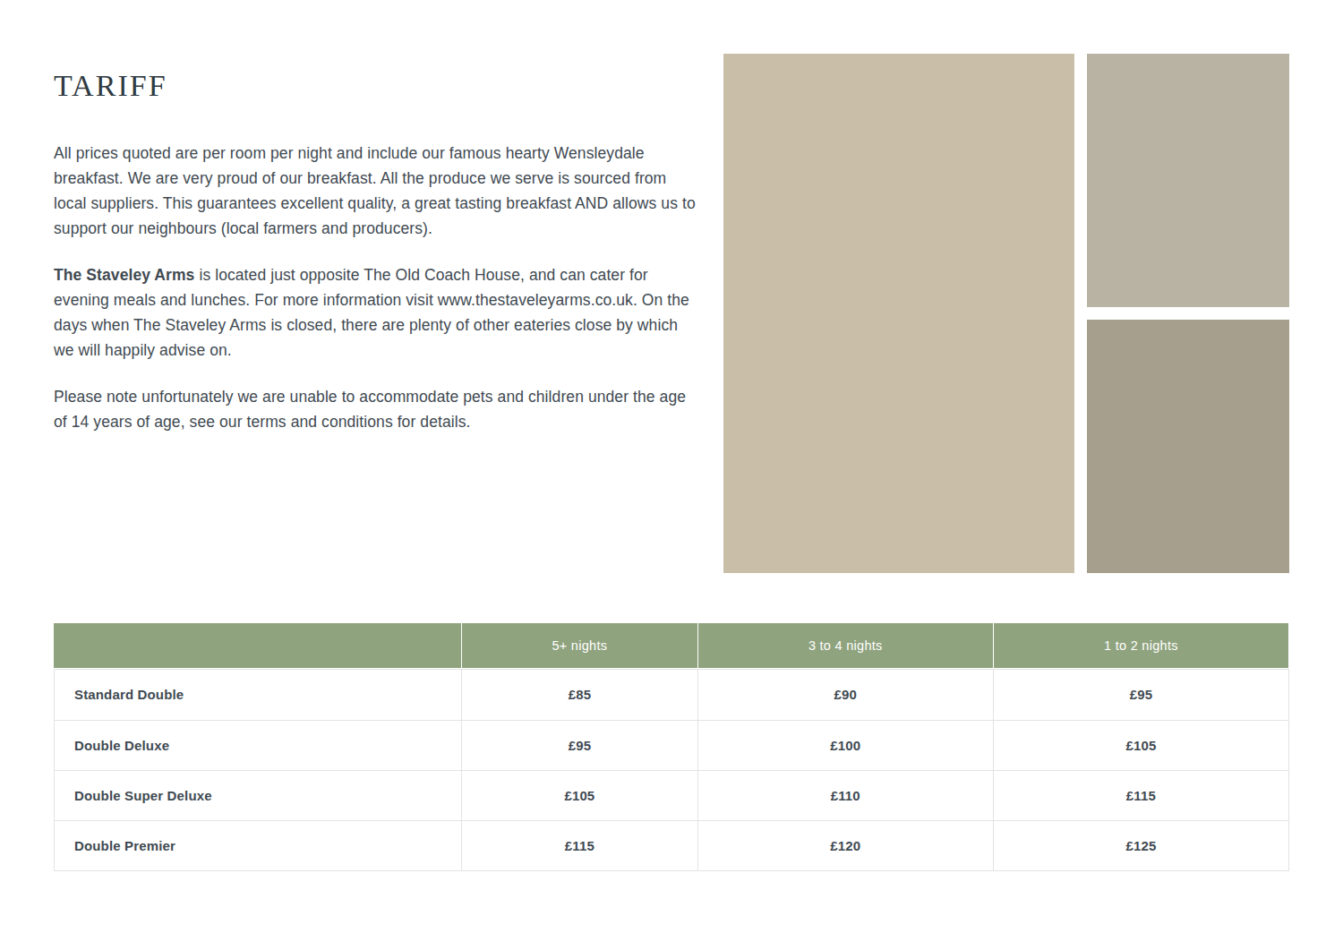TARIFF
All prices quoted are per room per night and include our famous hearty Wensleydale breakfast. We are very proud of our breakfast. All the produce we serve is sourced from local suppliers. This guarantees excellent quality, a great tasting breakfast AND allows us to support our neighbours (local farmers and producers).
The Staveley Arms is located just opposite The Old Coach House, and can cater for evening meals and lunches. For more information visit www.thestaveleyarms.co.uk. On the days when The Staveley Arms is closed, there are plenty of other eateries close by which we will happily advise on.
Please note unfortunately we are unable to accommodate pets and children under the age of 14 years of age, see our terms and conditions for details.
Room rates per room per night
| | 5+ nights | 3 to 4 nights | 1 to 2 nights |
| --- | --- | --- | --- |
| Standard Double | £85 | £90 | £95 |
| Double Deluxe | £95 | £100 | £105 |
| Double Super Deluxe | £105 | £110 | £115 |
| Double Premier | £115 | £120 | £125 |